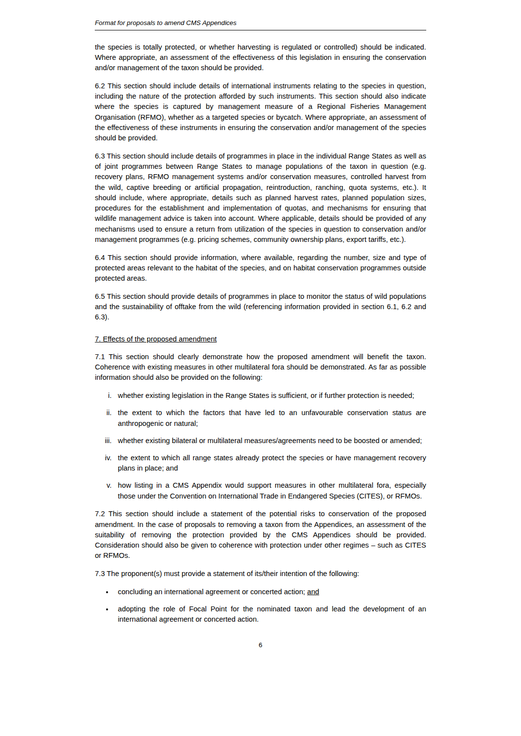Format for proposals to amend CMS Appendices
the species is totally protected, or whether harvesting is regulated or controlled) should be indicated. Where appropriate, an assessment of the effectiveness of this legislation in ensuring the conservation and/or management of the taxon should be provided.
6.2 This section should include details of international instruments relating to the species in question, including the nature of the protection afforded by such instruments. This section should also indicate where the species is captured by management measure of a Regional Fisheries Management Organisation (RFMO), whether as a targeted species or bycatch. Where appropriate, an assessment of the effectiveness of these instruments in ensuring the conservation and/or management of the species should be provided.
6.3 This section should include details of programmes in place in the individual Range States as well as of joint programmes between Range States to manage populations of the taxon in question (e.g. recovery plans, RFMO management systems and/or conservation measures, controlled harvest from the wild, captive breeding or artificial propagation, reintroduction, ranching, quota systems, etc.). It should include, where appropriate, details such as planned harvest rates, planned population sizes, procedures for the establishment and implementation of quotas, and mechanisms for ensuring that wildlife management advice is taken into account. Where applicable, details should be provided of any mechanisms used to ensure a return from utilization of the species in question to conservation and/or management programmes (e.g. pricing schemes, community ownership plans, export tariffs, etc.).
6.4 This section should provide information, where available, regarding the number, size and type of protected areas relevant to the habitat of the species, and on habitat conservation programmes outside protected areas.
6.5 This section should provide details of programmes in place to monitor the status of wild populations and the sustainability of offtake from the wild (referencing information provided in section 6.1, 6.2 and 6.3).
7. Effects of the proposed amendment
7.1 This section should clearly demonstrate how the proposed amendment will benefit the taxon. Coherence with existing measures in other multilateral fora should be demonstrated. As far as possible information should also be provided on the following:
whether existing legislation in the Range States is sufficient, or if further protection is needed;
the extent to which the factors that have led to an unfavourable conservation status are anthropogenic or natural;
whether existing bilateral or multilateral measures/agreements need to be boosted or amended;
the extent to which all range states already protect the species or have management recovery plans in place; and
how listing in a CMS Appendix would support measures in other multilateral fora, especially those under the Convention on International Trade in Endangered Species (CITES), or RFMOs.
7.2 This section should include a statement of the potential risks to conservation of the proposed amendment. In the case of proposals to removing a taxon from the Appendices, an assessment of the suitability of removing the protection provided by the CMS Appendices should be provided. Consideration should also be given to coherence with protection under other regimes – such as CITES or RFMOs.
7.3 The proponent(s) must provide a statement of its/their intention of the following:
concluding an international agreement or concerted action; and
adopting the role of Focal Point for the nominated taxon and lead the development of an international agreement or concerted action.
6